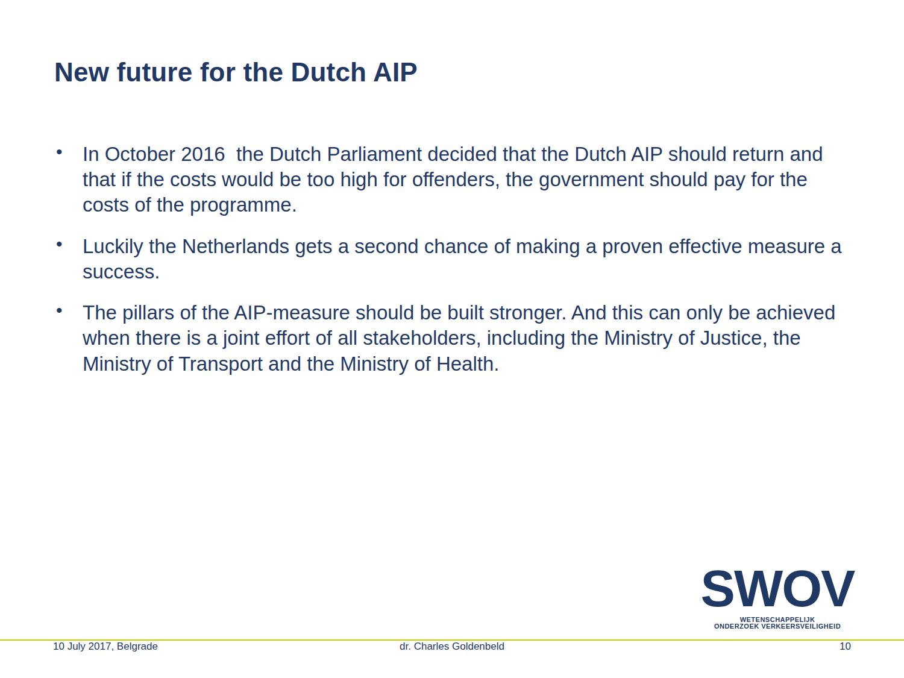New future for the Dutch AIP
In October 2016 the Dutch Parliament decided that the Dutch AIP should return and that if the costs would be too high for offenders, the government should pay for the costs of the programme.
Luckily the Netherlands gets a second chance of making a proven effective measure a success.
The pillars of the AIP-measure should be built stronger. And this can only be achieved when there is a joint effort of all stakeholders, including the Ministry of Justice, the Ministry of Transport and the Ministry of Health.
SWOV
Wetenschappelijk
Onderzoek Verkeersveiligheid
10 July 2017, Belgrade dr. Charles Goldenbeld 10